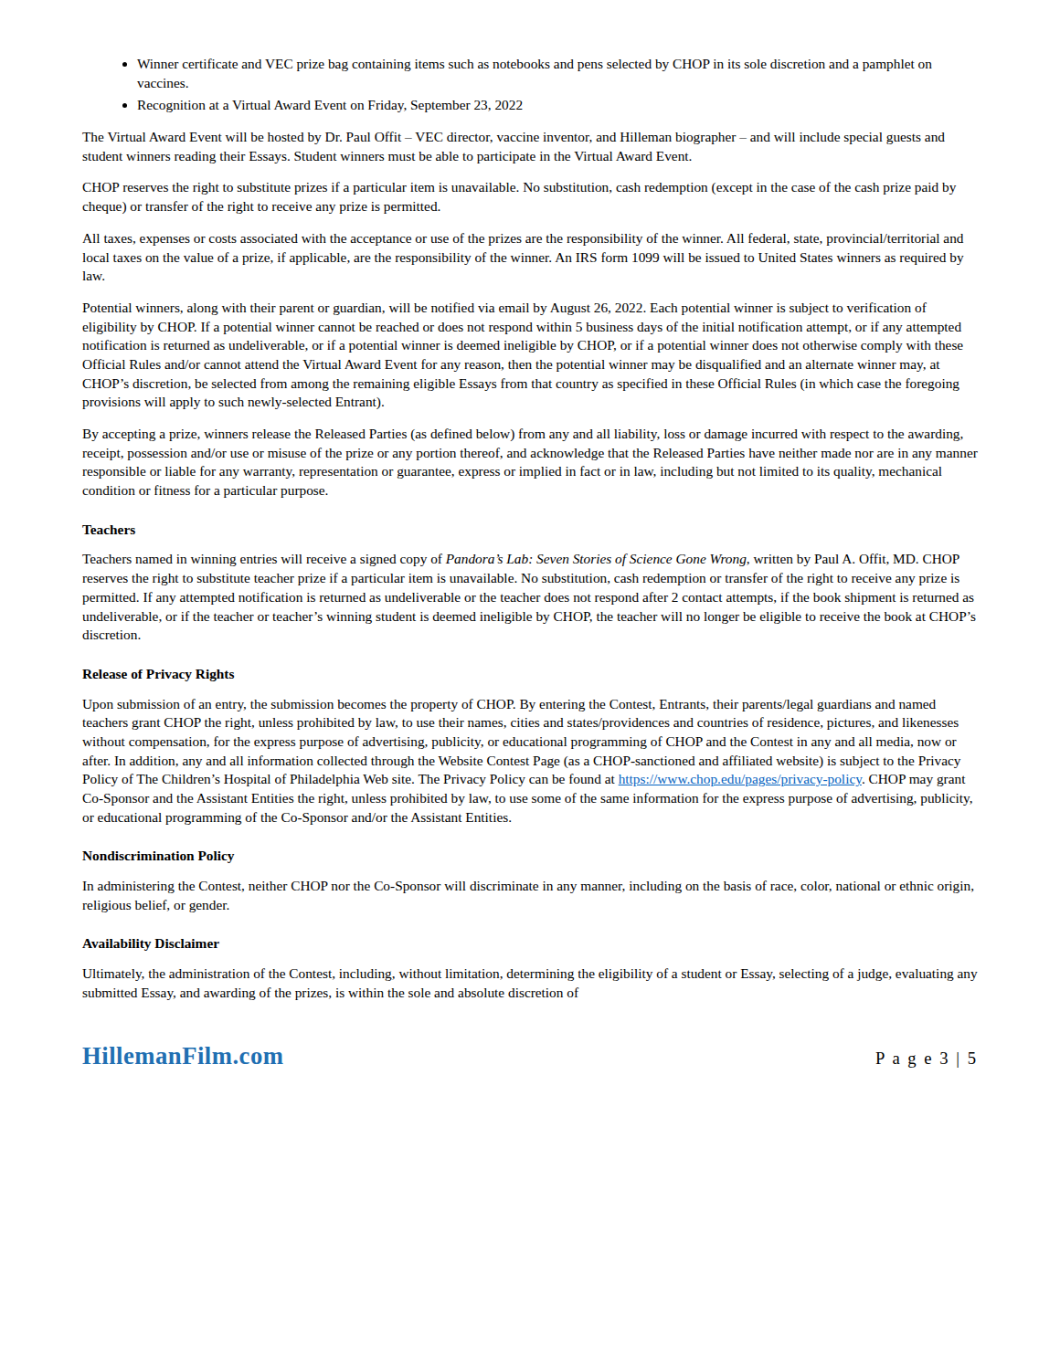Winner certificate and VEC prize bag containing items such as notebooks and pens selected by CHOP in its sole discretion and a pamphlet on vaccines.
Recognition at a Virtual Award Event on Friday, September 23, 2022
The Virtual Award Event will be hosted by Dr. Paul Offit – VEC director, vaccine inventor, and Hilleman biographer – and will include special guests and student winners reading their Essays. Student winners must be able to participate in the Virtual Award Event.
CHOP reserves the right to substitute prizes if a particular item is unavailable. No substitution, cash redemption (except in the case of the cash prize paid by cheque) or transfer of the right to receive any prize is permitted.
All taxes, expenses or costs associated with the acceptance or use of the prizes are the responsibility of the winner. All federal, state, provincial/territorial and local taxes on the value of a prize, if applicable, are the responsibility of the winner. An IRS form 1099 will be issued to United States winners as required by law.
Potential winners, along with their parent or guardian, will be notified via email by August 26, 2022. Each potential winner is subject to verification of eligibility by CHOP. If a potential winner cannot be reached or does not respond within 5 business days of the initial notification attempt, or if any attempted notification is returned as undeliverable, or if a potential winner is deemed ineligible by CHOP, or if a potential winner does not otherwise comply with these Official Rules and/or cannot attend the Virtual Award Event for any reason, then the potential winner may be disqualified and an alternate winner may, at CHOP’s discretion, be selected from among the remaining eligible Essays from that country as specified in these Official Rules (in which case the foregoing provisions will apply to such newly-selected Entrant).
By accepting a prize, winners release the Released Parties (as defined below) from any and all liability, loss or damage incurred with respect to the awarding, receipt, possession and/or use or misuse of the prize or any portion thereof, and acknowledge that the Released Parties have neither made nor are in any manner responsible or liable for any warranty, representation or guarantee, express or implied in fact or in law, including but not limited to its quality, mechanical condition or fitness for a particular purpose.
Teachers
Teachers named in winning entries will receive a signed copy of Pandora’s Lab: Seven Stories of Science Gone Wrong, written by Paul A. Offit, MD. CHOP reserves the right to substitute teacher prize if a particular item is unavailable. No substitution, cash redemption or transfer of the right to receive any prize is permitted. If any attempted notification is returned as undeliverable or the teacher does not respond after 2 contact attempts, if the book shipment is returned as undeliverable, or if the teacher or teacher’s winning student is deemed ineligible by CHOP, the teacher will no longer be eligible to receive the book at CHOP’s discretion.
Release of Privacy Rights
Upon submission of an entry, the submission becomes the property of CHOP. By entering the Contest, Entrants, their parents/legal guardians and named teachers grant CHOP the right, unless prohibited by law, to use their names, cities and states/providences and countries of residence, pictures, and likenesses without compensation, for the express purpose of advertising, publicity, or educational programming of CHOP and the Contest in any and all media, now or after. In addition, any and all information collected through the Website Contest Page (as a CHOP-sanctioned and affiliated website) is subject to the Privacy Policy of The Children’s Hospital of Philadelphia Web site. The Privacy Policy can be found at https://www.chop.edu/pages/privacy-policy. CHOP may grant Co-Sponsor and the Assistant Entities the right, unless prohibited by law, to use some of the same information for the express purpose of advertising, publicity, or educational programming of the Co-Sponsor and/or the Assistant Entities.
Nondiscrimination Policy
In administering the Contest, neither CHOP nor the Co-Sponsor will discriminate in any manner, including on the basis of race, color, national or ethnic origin, religious belief, or gender.
Availability Disclaimer
Ultimately, the administration of the Contest, including, without limitation, determining the eligibility of a student or Essay, selecting of a judge, evaluating any submitted Essay, and awarding of the prizes, is within the sole and absolute discretion of
HillemanFilm.com P a g e 3 | 5